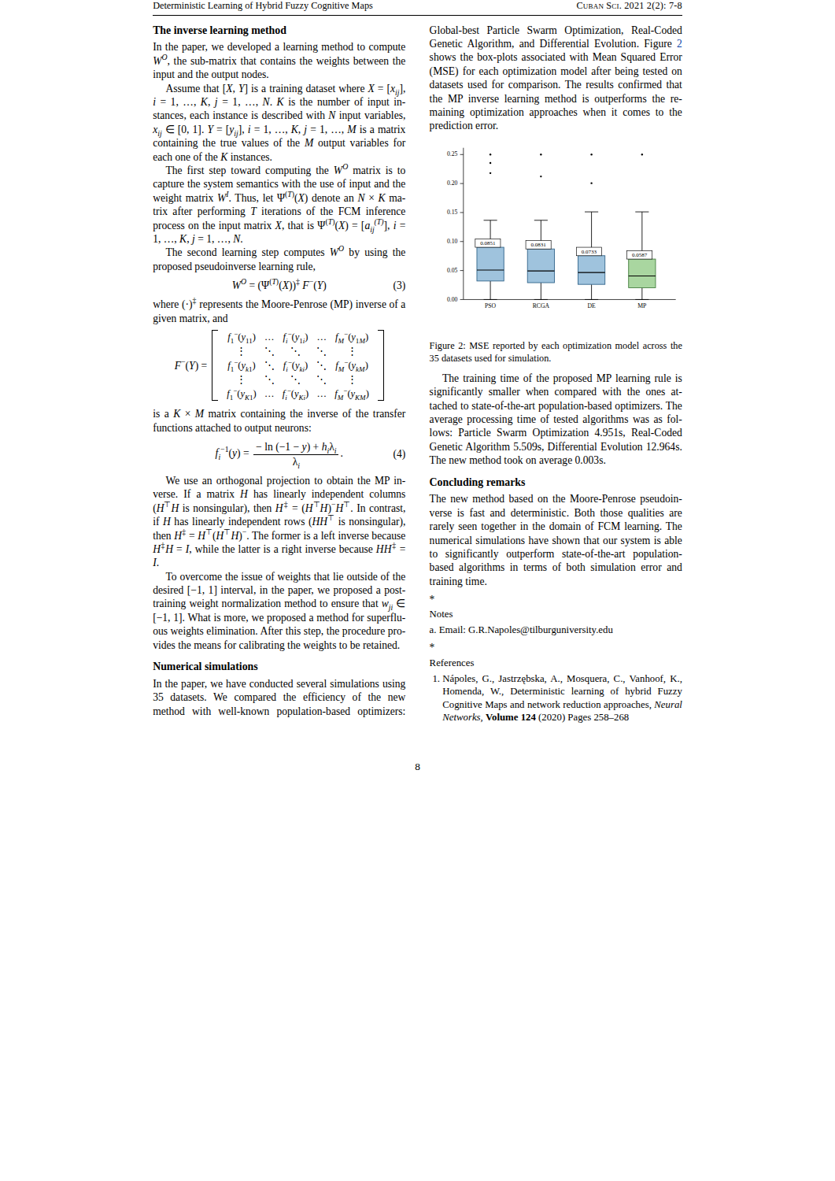Deterministic Learning of Hybrid Fuzzy Cognitive Maps
Cuban Sci. 2021 2(2): 7-8
The inverse learning method
In the paper, we developed a learning method to compute WO, the sub-matrix that contains the weights between the input and the output nodes.
Assume that [X, Y] is a training dataset where X = [xij], i = 1, …, K, j = 1, …, N. K is the number of input instances, each instance is described with N input variables, xij ∈ [0, 1]. Y = [yij], i = 1, …, K, j = 1, …, M is a matrix containing the true values of the M output variables for each one of the K instances.
The first step toward computing the WO matrix is to capture the system semantics with the use of input and the weight matrix WI. Thus, let Ψ(T)(X) denote an N × K matrix after performing T iterations of the FCM inference process on the input matrix X, that is Ψ(T)(X) = [aij(T)], i = 1, …, K, j = 1, …, N.
The second learning step computes WO by using the proposed pseudoinverse learning rule,
WO = (Ψ(T)(X))‡ F−(Y) (3)
where (·)‡ represents the Moore-Penrose (MP) inverse of a given matrix, and
F−(Y) =
| f 1 − ( y 11 ) | … | f i − ( y 1 i ) | … | f M − ( y 1 M ) |
| ⋮ | ⋱ | ⋱ | ⋱ | ⋮ |
| f 1 − ( y k 1 ) | ⋱ | f i − ( y ki ) | ⋱ | f M − ( y kM ) |
| ⋮ | ⋱ | ⋱ | ⋱ | ⋮ |
| f 1 − ( y K 1 ) | … | f i − ( y Ki ) | … | f M − ( y KM ) |
is a K × M matrix containing the inverse of the transfer functions attached to output neurons:
fi−1(y) = − ln (−1 − y) + hiλi λi . (4)
We use an orthogonal projection to obtain the MP inverse. If a matrix H has linearly independent columns (H⊤H is nonsingular), then H‡ = (H⊤H)−H⊤. In contrast, if H has linearly independent rows (HH⊤ is nonsingular), then H‡ = H⊤(H⊤H)−. The former is a left inverse because H‡H = I, while the latter is a right inverse because HH‡ = I.
To overcome the issue of weights that lie outside of the desired [−1, 1] interval, in the paper, we proposed a post-training weight normalization method to ensure that wji ∈ [−1, 1]. What is more, we proposed a method for superfluous weights elimination. After this step, the procedure provides the means for calibrating the weights to be retained.
Numerical simulations
In the paper, we have conducted several simulations using 35 datasets. We compared the efficiency of the new method with well-known population-based optimizers: Global-best Particle Swarm Optimization, Real-Coded Genetic Algorithm, and Differential Evolution. Figure 2 shows the box-plots associated with Mean Squared Error (MSE) for each optimization model after being tested on datasets used for comparison. The results confirmed that the MP inverse learning method is outperforms the remaining optimization approaches when it comes to the prediction error.
0.00 0.05 0.10 0.15 0.20 0.25 0.0851 PSO 0.0831 RCGA 0.0733 DE 0.0587 MP
Figure 2: MSE reported by each optimization model across the 35 datasets used for simulation.
The training time of the proposed MP learning rule is significantly smaller when compared with the ones attached to state-of-the-art population-based optimizers. The average processing time of tested algorithms was as follows: Particle Swarm Optimization 4.951s, Real-Coded Genetic Algorithm 5.509s, Differential Evolution 12.964s. The new method took on average 0.003s.
Concluding remarks
The new method based on the Moore-Penrose pseudoinverse is fast and deterministic. Both those qualities are rarely seen together in the domain of FCM learning. The numerical simulations have shown that our system is able to significantly outperform state-of-the-art population-based algorithms in terms of both simulation error and training time.
*
Notes
a. Email: G.R.Napoles@tilburguniversity.edu
*
References
Nápoles, G., Jastrzębska, A., Mosquera, C., Vanhoof, K., Homenda, W., Deterministic learning of hybrid Fuzzy Cognitive Maps and network reduction approaches, Neural Networks, Volume 124 (2020) Pages 258–268
8